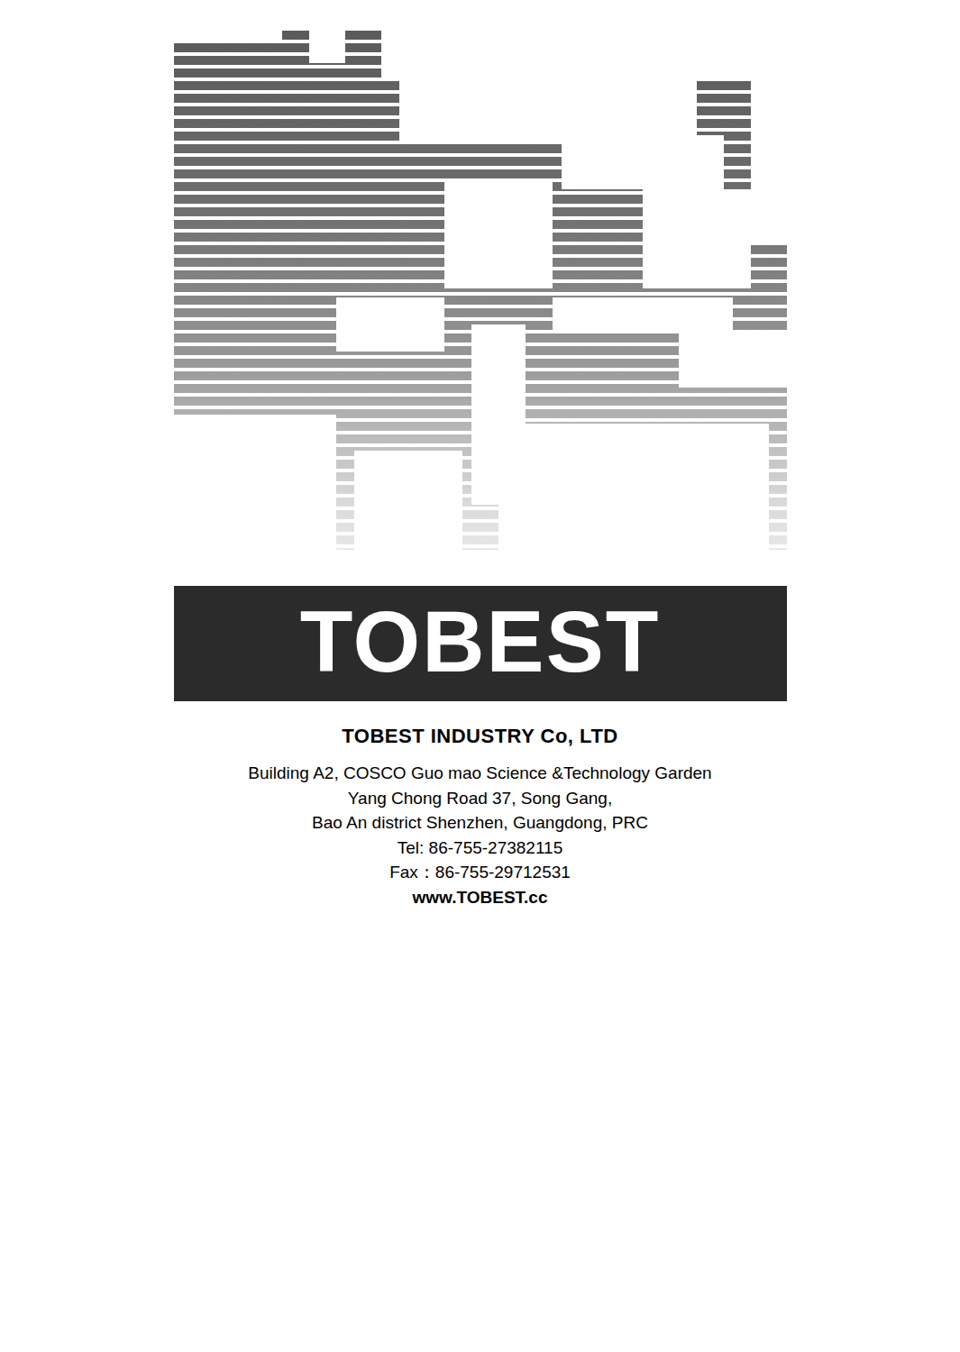TOBEST
TOBEST INDUSTRY Co, LTD
Building A2, COSCO Guo mao Science &Technology Garden
Yang Chong Road 37, Song Gang,
Bao An district Shenzhen, Guangdong, PRC
Tel: 86-755-27382115
Fax：86-755-29712531
www.TOBEST.cc